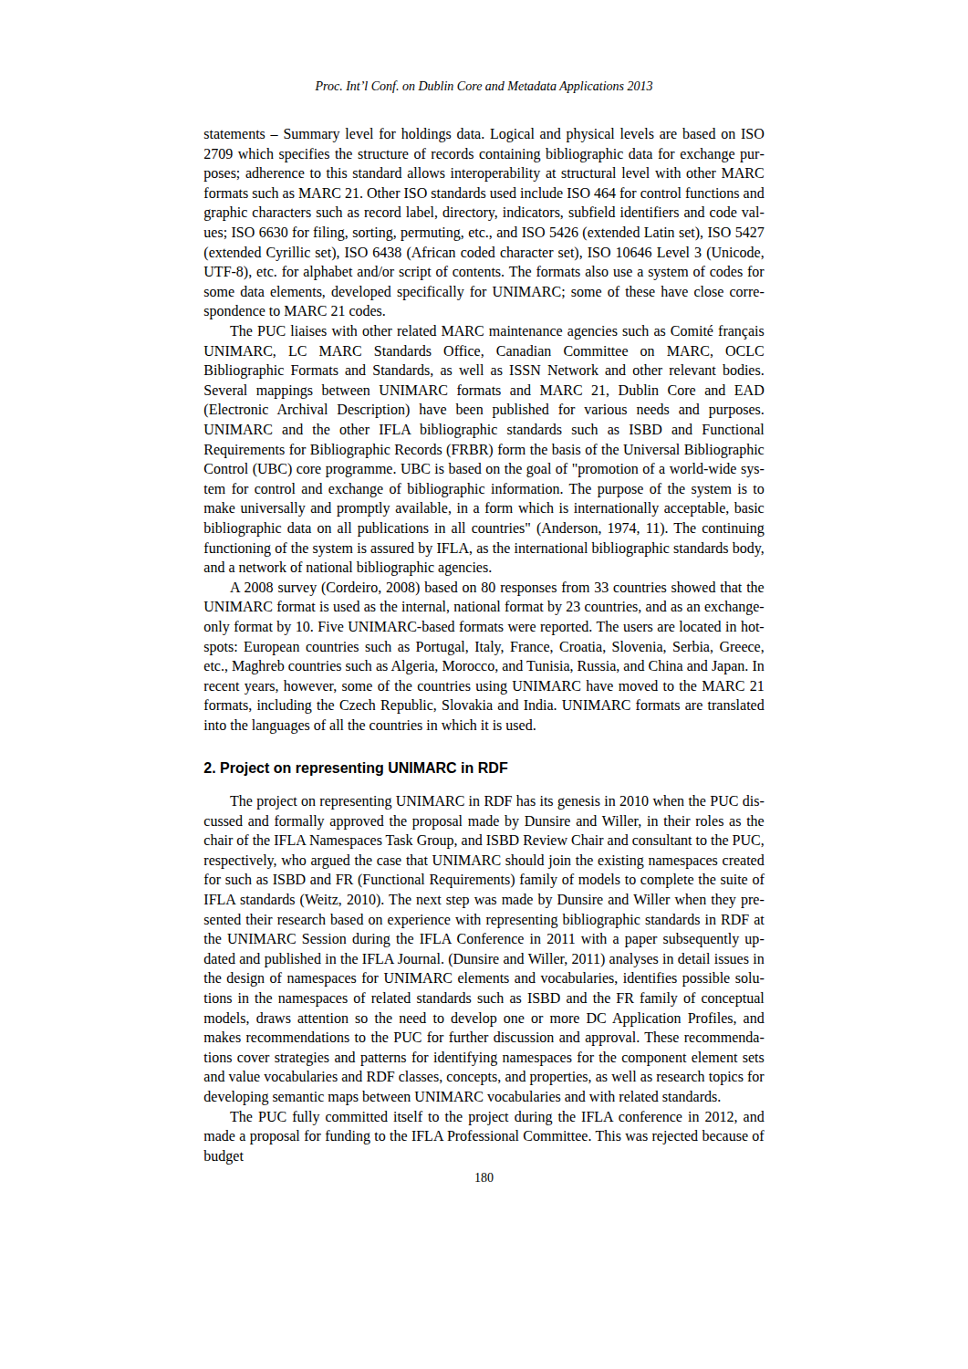Proc. Int’l Conf. on Dublin Core and Metadata Applications 2013
statements – Summary level for holdings data. Logical and physical levels are based on ISO 2709 which specifies the structure of records containing bibliographic data for exchange purposes; adherence to this standard allows interoperability at structural level with other MARC formats such as MARC 21. Other ISO standards used include ISO 464 for control functions and graphic characters such as record label, directory, indicators, subfield identifiers and code values; ISO 6630 for filing, sorting, permuting, etc., and ISO 5426 (extended Latin set), ISO 5427 (extended Cyrillic set), ISO 6438 (African coded character set), ISO 10646 Level 3 (Unicode, UTF-8), etc. for alphabet and/or script of contents. The formats also use a system of codes for some data elements, developed specifically for UNIMARC; some of these have close correspondence to MARC 21 codes.
The PUC liaises with other related MARC maintenance agencies such as Comité français UNIMARC, LC MARC Standards Office, Canadian Committee on MARC, OCLC Bibliographic Formats and Standards, as well as ISSN Network and other relevant bodies. Several mappings between UNIMARC formats and MARC 21, Dublin Core and EAD (Electronic Archival Description) have been published for various needs and purposes. UNIMARC and the other IFLA bibliographic standards such as ISBD and Functional Requirements for Bibliographic Records (FRBR) form the basis of the Universal Bibliographic Control (UBC) core programme. UBC is based on the goal of "promotion of a world-wide system for control and exchange of bibliographic information. The purpose of the system is to make universally and promptly available, in a form which is internationally acceptable, basic bibliographic data on all publications in all countries" (Anderson, 1974, 11). The continuing functioning of the system is assured by IFLA, as the international bibliographic standards body, and a network of national bibliographic agencies.
A 2008 survey (Cordeiro, 2008) based on 80 responses from 33 countries showed that the UNIMARC format is used as the internal, national format by 23 countries, and as an exchange-only format by 10. Five UNIMARC-based formats were reported. The users are located in hot-spots: European countries such as Portugal, Italy, France, Croatia, Slovenia, Serbia, Greece, etc., Maghreb countries such as Algeria, Morocco, and Tunisia, Russia, and China and Japan. In recent years, however, some of the countries using UNIMARC have moved to the MARC 21 formats, including the Czech Republic, Slovakia and India. UNIMARC formats are translated into the languages of all the countries in which it is used.
2. Project on representing UNIMARC in RDF
The project on representing UNIMARC in RDF has its genesis in 2010 when the PUC discussed and formally approved the proposal made by Dunsire and Willer, in their roles as the chair of the IFLA Namespaces Task Group, and ISBD Review Chair and consultant to the PUC, respectively, who argued the case that UNIMARC should join the existing namespaces created for such as ISBD and FR (Functional Requirements) family of models to complete the suite of IFLA standards (Weitz, 2010). The next step was made by Dunsire and Willer when they presented their research based on experience with representing bibliographic standards in RDF at the UNIMARC Session during the IFLA Conference in 2011 with a paper subsequently updated and published in the IFLA Journal. (Dunsire and Willer, 2011) analyses in detail issues in the design of namespaces for UNIMARC elements and vocabularies, identifies possible solutions in the namespaces of related standards such as ISBD and the FR family of conceptual models, draws attention so the need to develop one or more DC Application Profiles, and makes recommendations to the PUC for further discussion and approval. These recommendations cover strategies and patterns for identifying namespaces for the component element sets and value vocabularies and RDF classes, concepts, and properties, as well as research topics for developing semantic maps between UNIMARC vocabularies and with related standards.
The PUC fully committed itself to the project during the IFLA conference in 2012, and made a proposal for funding to the IFLA Professional Committee. This was rejected because of budget
180